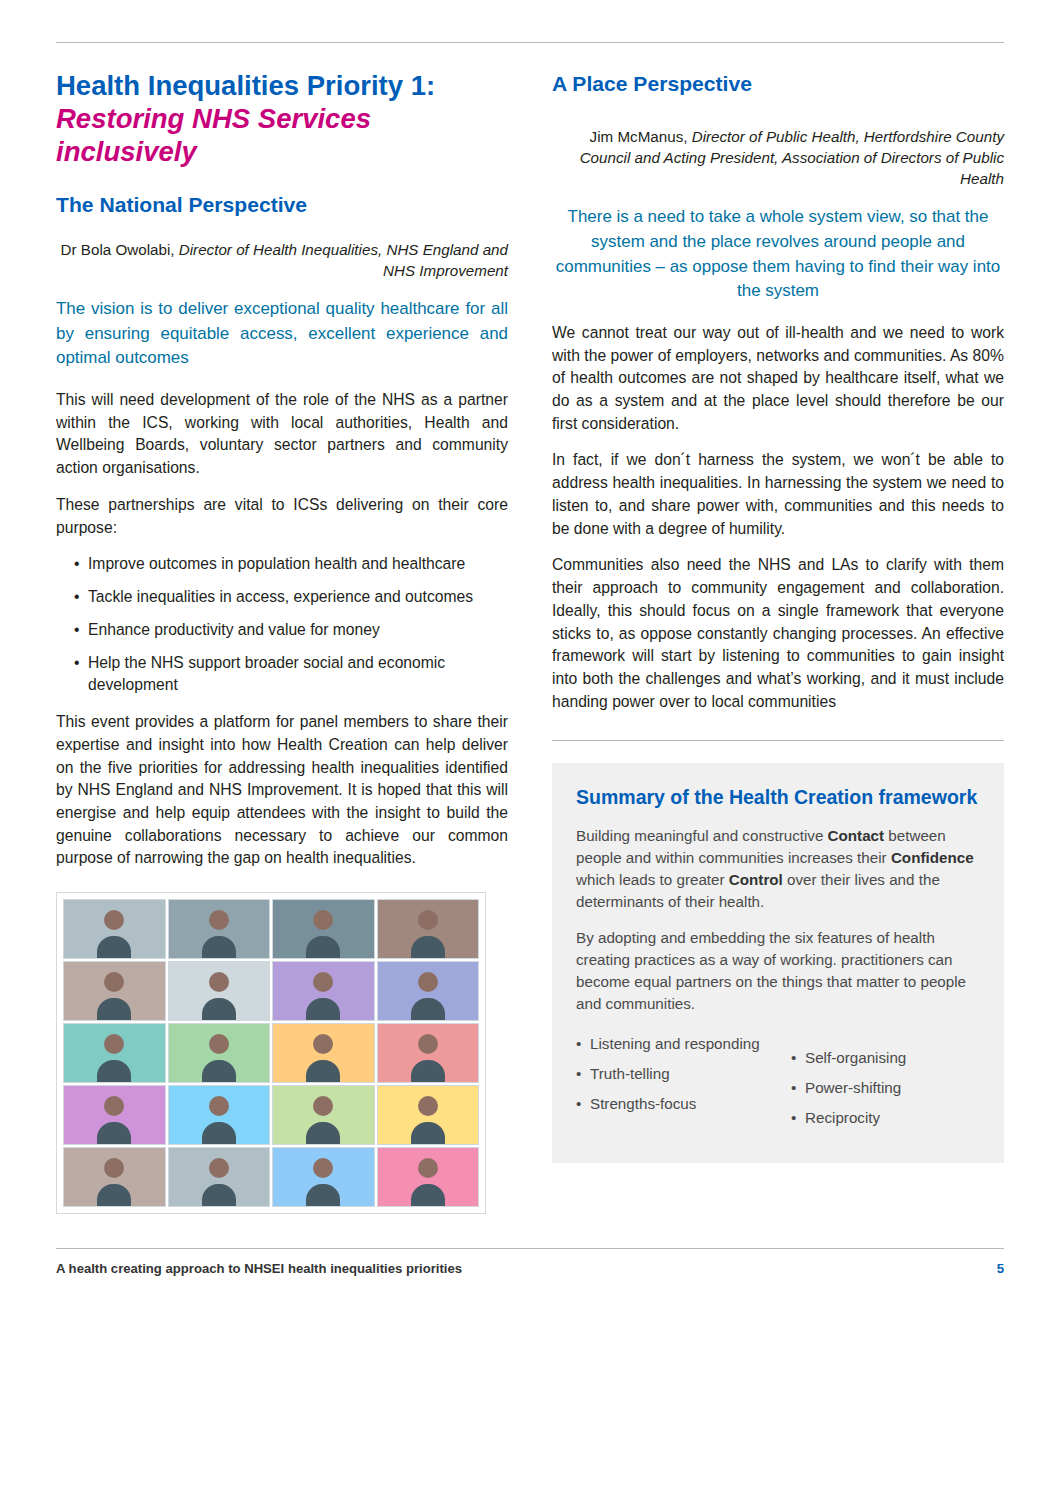Health Inequalities Priority 1: Restoring NHS Services inclusively
The National Perspective
Dr Bola Owolabi, Director of Health Inequalities, NHS England and NHS Improvement
The vision is to deliver exceptional quality healthcare for all by ensuring equitable access, excellent experience and optimal outcomes
This will need development of the role of the NHS as a partner within the ICS, working with local authorities, Health and Wellbeing Boards, voluntary sector partners and community action organisations.
These partnerships are vital to ICSs delivering on their core purpose:
Improve outcomes in population health and healthcare
Tackle inequalities in access, experience and outcomes
Enhance productivity and value for money
Help the NHS support broader social and economic development
This event provides a platform for panel members to share their expertise and insight into how Health Creation can help deliver on the five priorities for addressing health inequalities identified by NHS England and NHS Improvement. It is hoped that this will energise and help equip attendees with the insight to build the genuine collaborations necessary to achieve our common purpose of narrowing the gap on health inequalities.
A Place Perspective
Jim McManus, Director of Public Health, Hertfordshire County Council and Acting President, Association of Directors of Public Health
There is a need to take a whole system view, so that the system and the place revolves around people and communities – as oppose them having to find their way into the system
We cannot treat our way out of ill-health and we need to work with the power of employers, networks and communities. As 80% of health outcomes are not shaped by healthcare itself, what we do as a system and at the place level should therefore be our first consideration.
In fact, if we don´t harness the system, we won´t be able to address health inequalities. In harnessing the system we need to listen to, and share power with, communities and this needs to be done with a degree of humility.
Communities also need the NHS and LAs to clarify with them their approach to community engagement and collaboration. Ideally, this should focus on a single framework that everyone sticks to, as oppose constantly changing processes. An effective framework will start by listening to communities to gain insight into both the challenges and what’s working, and it must include handing power over to local communities
Summary of the Health Creation framework
Building meaningful and constructive Contact between people and within communities increases their Confidence which leads to greater Control over their lives and the determinants of their health.
By adopting and embedding the six features of health creating practices as a way of working. practitioners can become equal partners on the things that matter to people and communities.
Listening and responding
Truth-telling
Strengths-focus
Self-organising
Power-shifting
Reciprocity
A health creating approach to NHSEI health inequalities priorities 5